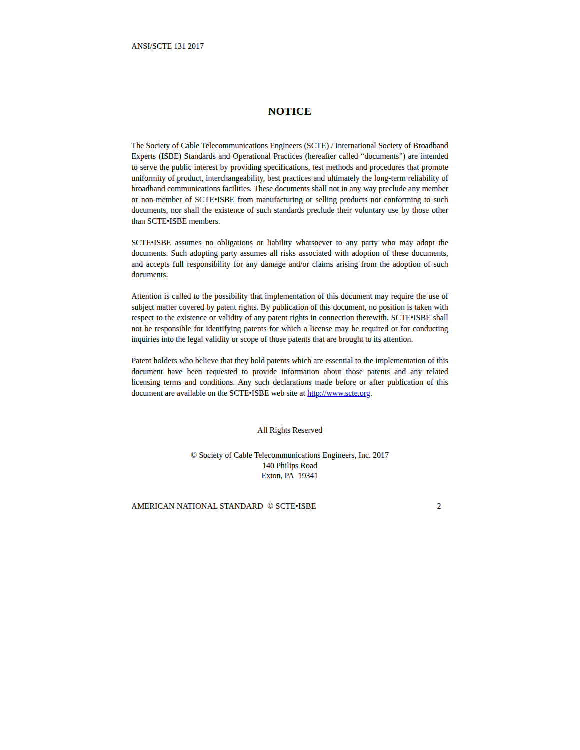ANSI/SCTE 131 2017
NOTICE
The Society of Cable Telecommunications Engineers (SCTE) / International Society of Broadband Experts (ISBE) Standards and Operational Practices (hereafter called “documents”) are intended to serve the public interest by providing specifications, test methods and procedures that promote uniformity of product, interchangeability, best practices and ultimately the long-term reliability of broadband communications facilities. These documents shall not in any way preclude any member or non-member of SCTE•ISBE from manufacturing or selling products not conforming to such documents, nor shall the existence of such standards preclude their voluntary use by those other than SCTE•ISBE members.
SCTE•ISBE assumes no obligations or liability whatsoever to any party who may adopt the documents. Such adopting party assumes all risks associated with adoption of these documents, and accepts full responsibility for any damage and/or claims arising from the adoption of such documents.
Attention is called to the possibility that implementation of this document may require the use of subject matter covered by patent rights. By publication of this document, no position is taken with respect to the existence or validity of any patent rights in connection therewith. SCTE•ISBE shall not be responsible for identifying patents for which a license may be required or for conducting inquiries into the legal validity or scope of those patents that are brought to its attention.
Patent holders who believe that they hold patents which are essential to the implementation of this document have been requested to provide information about those patents and any related licensing terms and conditions. Any such declarations made before or after publication of this document are available on the SCTE•ISBE web site at http://www.scte.org.
All Rights Reserved
© Society of Cable Telecommunications Engineers, Inc. 2017
140 Philips Road
Exton, PA 19341
AMERICAN NATIONAL STANDARD © SCTE•ISBE 2